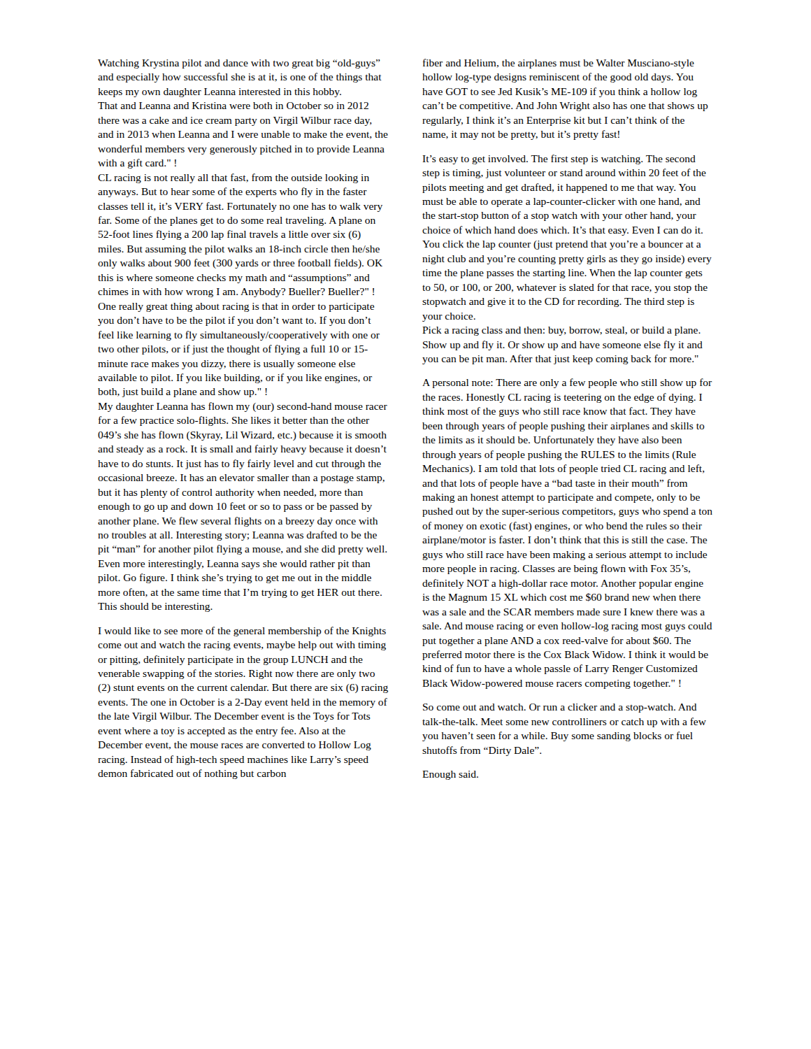Watching Krystina pilot and dance with two great big “old-guys” and especially how successful she is at it, is one of the things that keeps my own daughter Leanna interested in this hobby.
That and Leanna and Kristina were both in October so in 2012 there was a cake and ice cream party on Virgil Wilbur race day, and in 2013 when Leanna and I were unable to make the event, the wonderful members very generously pitched in to provide Leanna with a gift card." !
CL racing is not really all that fast, from the outside looking in anyways. But to hear some of the experts who fly in the faster classes tell it, it’s VERY fast. Fortunately no one has to walk very far. Some of the planes get to do some real traveling. A plane on 52-foot lines flying a 200 lap final travels a little over six (6) miles. But assuming the pilot walks an 18-inch circle then he/she only walks about 900 feet (300 yards or three football fields). OK this is where someone checks my math and “assumptions” and chimes in with how wrong I am. Anybody? Bueller? Bueller?" !
One really great thing about racing is that in order to participate you don’t have to be the pilot if you don’t want to. If you don’t feel like learning to fly simultaneously/cooperatively with one or two other pilots, or if just the thought of flying a full 10 or 15-minute race makes you dizzy, there is usually someone else available to pilot. If you like building, or if you like engines, or both, just build a plane and show up." !
My daughter Leanna has flown my (our) second-hand mouse racer for a few practice solo-flights. She likes it better than the other 049’s she has flown (Skyray, Lil Wizard, etc.) because it is smooth and steady as a rock. It is small and fairly heavy because it doesn’t have to do stunts. It just has to fly fairly level and cut through the occasional breeze. It has an elevator smaller than a postage stamp, but it has plenty of control authority when needed, more than enough to go up and down 10 feet or so to pass or be passed by another plane. We flew several flights on a breezy day once with no troubles at all. Interesting story; Leanna was drafted to be the pit “man” for another pilot flying a mouse, and she did pretty well. Even more interestingly, Leanna says she would rather pit than pilot. Go figure. I think she’s trying to get me out in the middle more often, at the same time that I’m trying to get HER out there. This should be interesting.
I would like to see more of the general membership of the Knights come out and watch the racing events, maybe help out with timing or pitting, definitely participate in the group LUNCH and the venerable swapping of the stories. Right now there are only two (2) stunt events on the current calendar. But there are six (6) racing events. The one in October is a 2-Day event held in the memory of the late Virgil Wilbur. The December event is the Toys for Tots event where a toy is accepted as the entry fee. Also at the December event, the mouse races are converted to Hollow Log racing. Instead of high-tech speed machines like Larry’s speed demon fabricated out of nothing but carbon
fiber and Helium, the airplanes must be Walter Musciano-style hollow log-type designs reminiscent of the good old days. You have GOT to see Jed Kusik’s ME-109 if you think a hollow log can’t be competitive. And John Wright also has one that shows up regularly, I think it’s an Enterprise kit but I can’t think of the name, it may not be pretty, but it’s pretty fast!
It’s easy to get involved. The first step is watching. The second step is timing, just volunteer or stand around within 20 feet of the pilots meeting and get drafted, it happened to me that way. You must be able to operate a lap-counter-clicker with one hand, and the start-stop button of a stop watch with your other hand, your choice of which hand does which. It’s that easy. Even I can do it. You click the lap counter (just pretend that you’re a bouncer at a night club and you’re counting pretty girls as they go inside) every time the plane passes the starting line. When the lap counter gets to 50, or 100, or 200, whatever is slated for that race, you stop the stopwatch and give it to the CD for recording. The third step is your choice.
Pick a racing class and then: buy, borrow, steal, or build a plane. Show up and fly it. Or show up and have someone else fly it and you can be pit man. After that just keep coming back for more."
A personal note: There are only a few people who still show up for the races. Honestly CL racing is teetering on the edge of dying. I think most of the guys who still race know that fact. They have been through years of people pushing their airplanes and skills to the limits as it should be. Unfortunately they have also been through years of people pushing the RULES to the limits (Rule Mechanics). I am told that lots of people tried CL racing and left, and that lots of people have a “bad taste in their mouth” from making an honest attempt to participate and compete, only to be pushed out by the super-serious competitors, guys who spend a ton of money on exotic (fast) engines, or who bend the rules so their airplane/motor is faster. I don’t think that this is still the case. The guys who still race have been making a serious attempt to include more people in racing. Classes are being flown with Fox 35’s, definitely NOT a high-dollar race motor. Another popular engine is the Magnum 15 XL which cost me $60 brand new when there was a sale and the SCAR members made sure I knew there was a sale. And mouse racing or even hollow-log racing most guys could put together a plane AND a cox reed-valve for about $60. The preferred motor there is the Cox Black Widow. I think it would be kind of fun to have a whole passle of Larry Renger Customized Black Widow-powered mouse racers competing together." !
So come out and watch. Or run a clicker and a stop-watch. And talk-the-talk. Meet some new controlliners or catch up with a few you haven’t seen for a while. Buy some sanding blocks or fuel shutoffs from “Dirty Dale”.
Enough said.